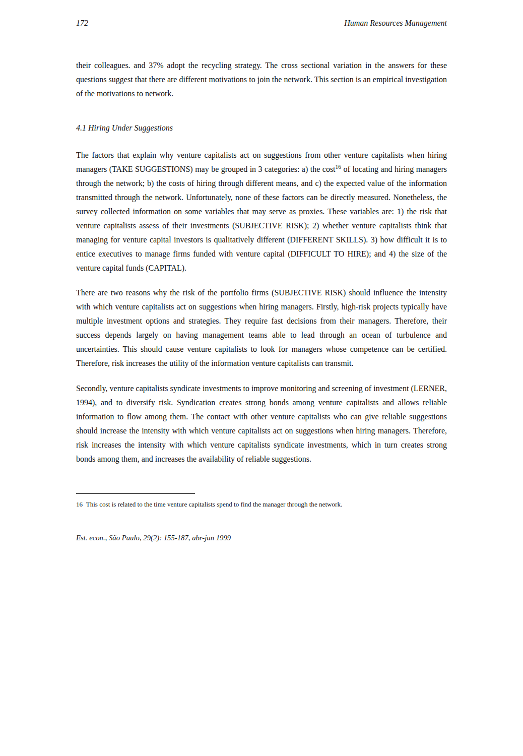172 Human Resources Management
their colleagues. and 37% adopt the recycling strategy. The cross sectional variation in the answers for these questions suggest that there are different motivations to join the network. This section is an empirical investigation of the motivations to network.
4.1 Hiring Under Suggestions
The factors that explain why venture capitalists act on suggestions from other venture capitalists when hiring managers (TAKE SUGGESTIONS) may be grouped in 3 categories: a) the cost16 of locating and hiring managers through the network; b) the costs of hiring through different means, and c) the expected value of the information transmitted through the network. Unfortunately, none of these factors can be directly measured. Nonetheless, the survey collected information on some variables that may serve as proxies. These variables are: 1) the risk that venture capitalists assess of their investments (SUBJECTIVE RISK); 2) whether venture capitalists think that managing for venture capital investors is qualitatively different (DIFFERENT SKILLS). 3) how difficult it is to entice executives to manage firms funded with venture capital (DIFFICULT TO HIRE); and 4) the size of the venture capital funds (CAPITAL).
There are two reasons why the risk of the portfolio firms (SUBJECTIVE RISK) should influence the intensity with which venture capitalists act on suggestions when hiring managers. Firstly, high-risk projects typically have multiple investment options and strategies. They require fast decisions from their managers. Therefore, their success depends largely on having management teams able to lead through an ocean of turbulence and uncertainties. This should cause venture capitalists to look for managers whose competence can be certified. Therefore, risk increases the utility of the information venture capitalists can transmit.
Secondly, venture capitalists syndicate investments to improve monitoring and screening of investment (LERNER, 1994), and to diversify risk. Syndication creates strong bonds among venture capitalists and allows reliable information to flow among them. The contact with other venture capitalists who can give reliable suggestions should increase the intensity with which venture capitalists act on suggestions when hiring managers. Therefore, risk increases the intensity with which venture capitalists syndicate investments, which in turn creates strong bonds among them, and increases the availability of reliable suggestions.
16 This cost is related to the time venture capitalists spend to find the manager through the network.
Est. econ., São Paulo, 29(2): 155-187, abr-jun 1999